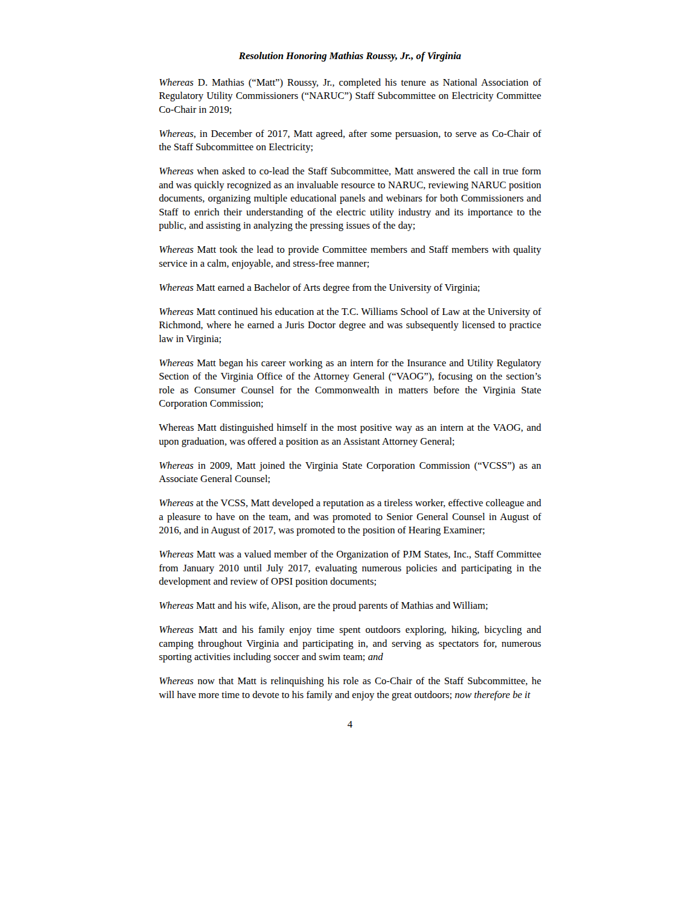Resolution Honoring Mathias Roussy, Jr., of Virginia
Whereas D. Mathias (“Matt”) Roussy, Jr., completed his tenure as National Association of Regulatory Utility Commissioners (“NARUC”) Staff Subcommittee on Electricity Committee Co-Chair in 2019;
Whereas, in December of 2017, Matt agreed, after some persuasion, to serve as Co-Chair of the Staff Subcommittee on Electricity;
Whereas when asked to co-lead the Staff Subcommittee, Matt answered the call in true form and was quickly recognized as an invaluable resource to NARUC, reviewing NARUC position documents, organizing multiple educational panels and webinars for both Commissioners and Staff to enrich their understanding of the electric utility industry and its importance to the public, and assisting in analyzing the pressing issues of the day;
Whereas Matt took the lead to provide Committee members and Staff members with quality service in a calm, enjoyable, and stress-free manner;
Whereas Matt earned a Bachelor of Arts degree from the University of Virginia;
Whereas Matt continued his education at the T.C. Williams School of Law at the University of Richmond, where he earned a Juris Doctor degree and was subsequently licensed to practice law in Virginia;
Whereas Matt began his career working as an intern for the Insurance and Utility Regulatory Section of the Virginia Office of the Attorney General (“VAOG”), focusing on the section’s role as Consumer Counsel for the Commonwealth in matters before the Virginia State Corporation Commission;
Whereas Matt distinguished himself in the most positive way as an intern at the VAOG, and upon graduation, was offered a position as an Assistant Attorney General;
Whereas in 2009, Matt joined the Virginia State Corporation Commission (“VCSS”) as an Associate General Counsel;
Whereas at the VCSS, Matt developed a reputation as a tireless worker, effective colleague and a pleasure to have on the team, and was promoted to Senior General Counsel in August of 2016, and in August of 2017, was promoted to the position of Hearing Examiner;
Whereas Matt was a valued member of the Organization of PJM States, Inc., Staff Committee from January 2010 until July 2017, evaluating numerous policies and participating in the development and review of OPSI position documents;
Whereas Matt and his wife, Alison, are the proud parents of Mathias and William;
Whereas Matt and his family enjoy time spent outdoors exploring, hiking, bicycling and camping throughout Virginia and participating in, and serving as spectators for, numerous sporting activities including soccer and swim team; and
Whereas now that Matt is relinquishing his role as Co-Chair of the Staff Subcommittee, he will have more time to devote to his family and enjoy the great outdoors; now therefore be it
4